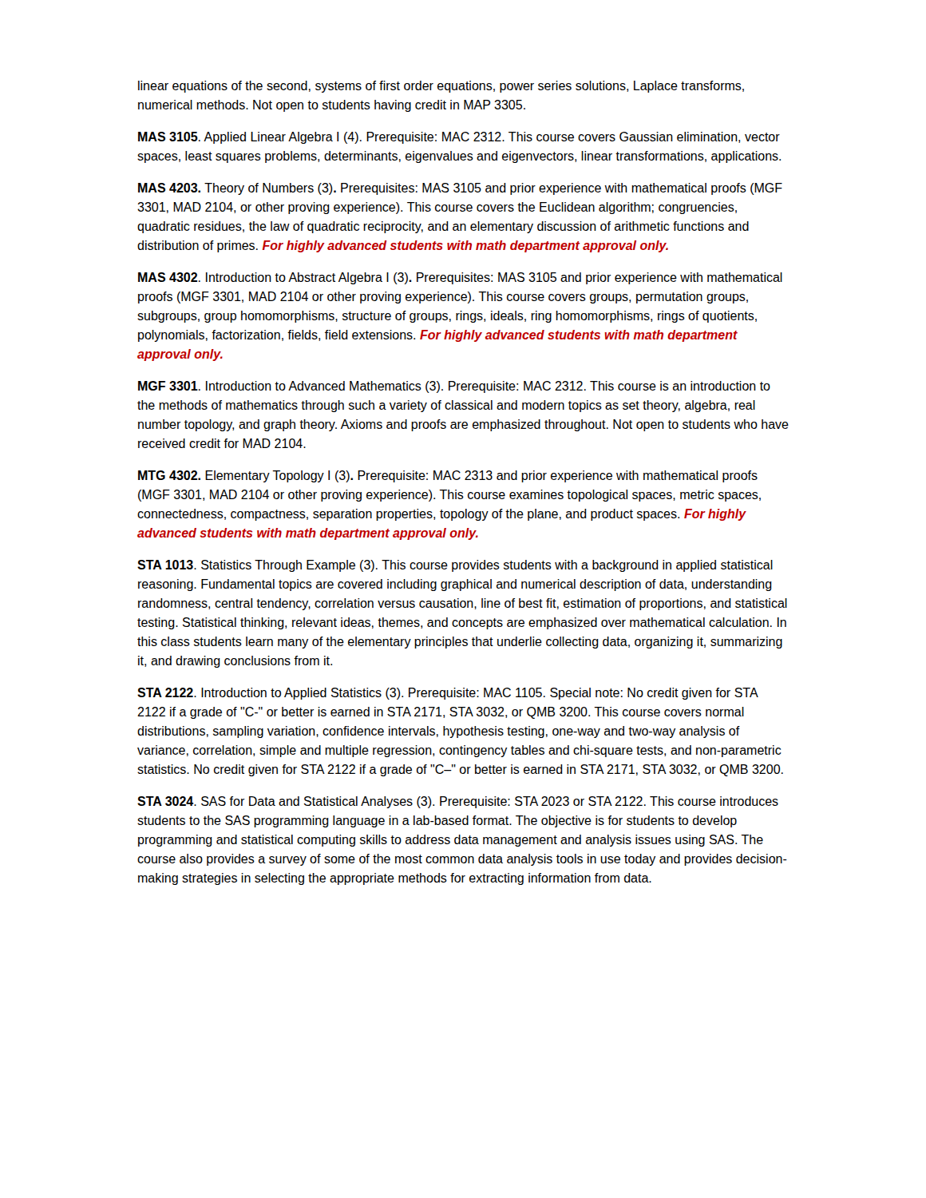linear equations of the second, systems of first order equations, power series solutions, Laplace transforms, numerical methods. Not open to students having credit in MAP 3305.
MAS 3105. Applied Linear Algebra I (4). Prerequisite: MAC 2312. This course covers Gaussian elimination, vector spaces, least squares problems, determinants, eigenvalues and eigenvectors, linear transformations, applications.
MAS 4203. Theory of Numbers (3). Prerequisites: MAS 3105 and prior experience with mathematical proofs (MGF 3301, MAD 2104, or other proving experience). This course covers the Euclidean algorithm; congruencies, quadratic residues, the law of quadratic reciprocity, and an elementary discussion of arithmetic functions and distribution of primes. For highly advanced students with math department approval only.
MAS 4302. Introduction to Abstract Algebra I (3). Prerequisites: MAS 3105 and prior experience with mathematical proofs (MGF 3301, MAD 2104 or other proving experience). This course covers groups, permutation groups, subgroups, group homomorphisms, structure of groups, rings, ideals, ring homomorphisms, rings of quotients, polynomials, factorization, fields, field extensions. For highly advanced students with math department approval only.
MGF 3301. Introduction to Advanced Mathematics (3). Prerequisite: MAC 2312. This course is an introduction to the methods of mathematics through such a variety of classical and modern topics as set theory, algebra, real number topology, and graph theory. Axioms and proofs are emphasized throughout. Not open to students who have received credit for MAD 2104.
MTG 4302. Elementary Topology I (3). Prerequisite: MAC 2313 and prior experience with mathematical proofs (MGF 3301, MAD 2104 or other proving experience). This course examines topological spaces, metric spaces, connectedness, compactness, separation properties, topology of the plane, and product spaces. For highly advanced students with math department approval only.
STA 1013. Statistics Through Example (3). This course provides students with a background in applied statistical reasoning. Fundamental topics are covered including graphical and numerical description of data, understanding randomness, central tendency, correlation versus causation, line of best fit, estimation of proportions, and statistical testing. Statistical thinking, relevant ideas, themes, and concepts are emphasized over mathematical calculation. In this class students learn many of the elementary principles that underlie collecting data, organizing it, summarizing it, and drawing conclusions from it.
STA 2122. Introduction to Applied Statistics (3). Prerequisite: MAC 1105. Special note: No credit given for STA 2122 if a grade of "C-" or better is earned in STA 2171, STA 3032, or QMB 3200. This course covers normal distributions, sampling variation, confidence intervals, hypothesis testing, one-way and two-way analysis of variance, correlation, simple and multiple regression, contingency tables and chi-square tests, and non-parametric statistics. No credit given for STA 2122 if a grade of "C–" or better is earned in STA 2171, STA 3032, or QMB 3200.
STA 3024. SAS for Data and Statistical Analyses (3). Prerequisite: STA 2023 or STA 2122. This course introduces students to the SAS programming language in a lab-based format. The objective is for students to develop programming and statistical computing skills to address data management and analysis issues using SAS. The course also provides a survey of some of the most common data analysis tools in use today and provides decision-making strategies in selecting the appropriate methods for extracting information from data.